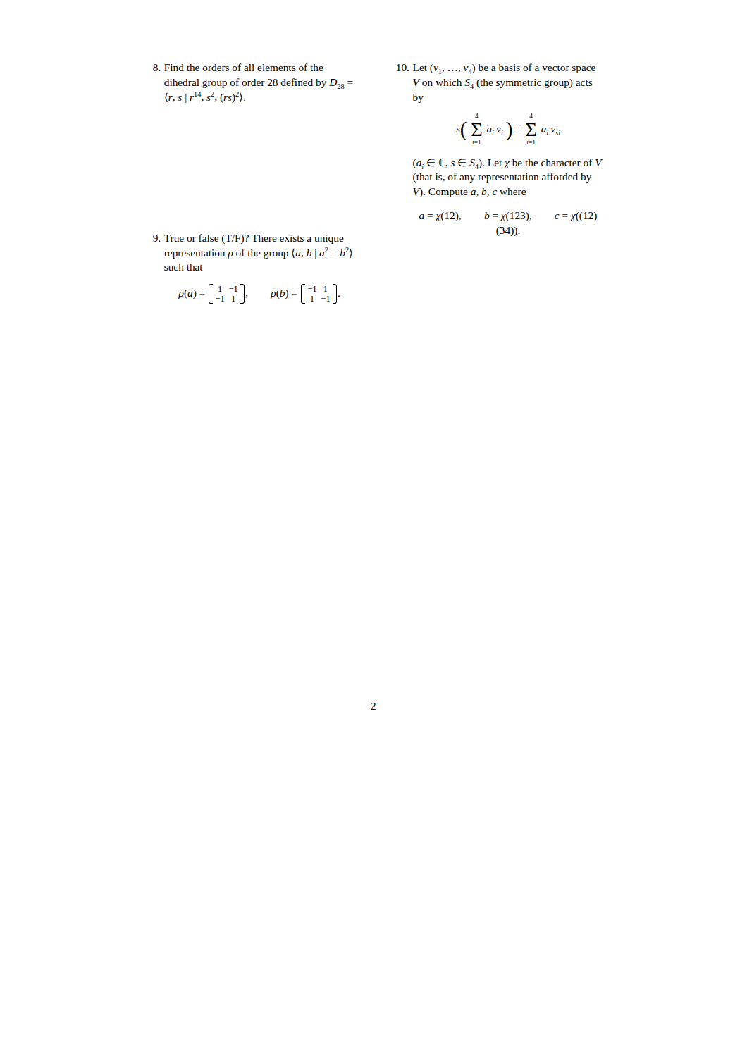8. Find the orders of all elements of the dihedral group of order 28 defined by D28 = ⟨r, s | r14, s2, (rs)2⟩.
9. True or false (T/F)? There exists a unique representation ρ of the group ⟨a, b | a2 = b2⟩ such that
ρ(a) =
| 1 | −1 |
| −1 | 1 |
, ρ(b) =
| −1 | 1 |
| 1 | −1 |
.
10. Let (v1, …, v4) be a basis of a vector space V on which S4 (the symmetric group) acts by
s( 4 Σ i=1 ai vi ) = 4 Σ i=1 ai vsi
(ai ∈ ℂ, s ∈ S4). Let χ be the character of V (that is, of any representation afforded by V). Compute a, b, c where
a = χ(12), b = χ(123), c = χ((12)(34)).
2